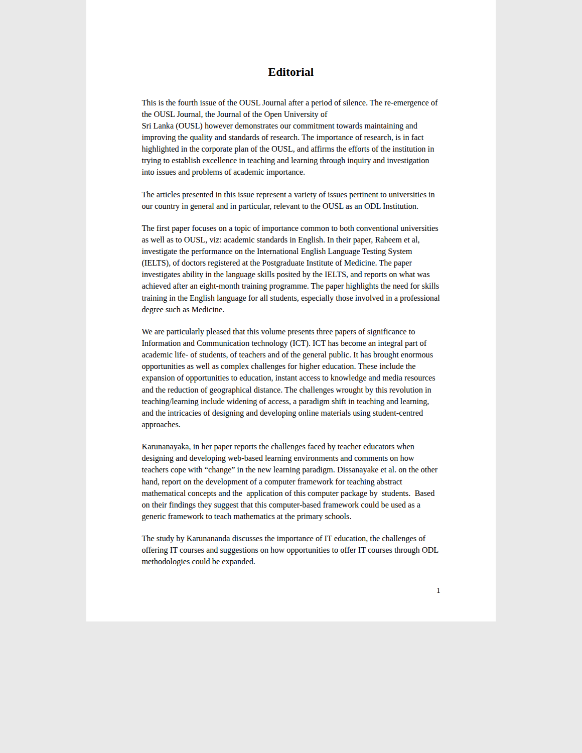Editorial
This is the fourth issue of the OUSL Journal after a period of silence. The re-emergence of the OUSL Journal, the Journal of the Open University of
Sri Lanka (OUSL) however demonstrates our commitment towards maintaining and improving the quality and standards of research. The importance of research, is in fact highlighted in the corporate plan of the OUSL, and affirms the efforts of the institution in trying to establish excellence in teaching and learning through inquiry and investigation into issues and problems of academic importance.
The articles presented in this issue represent a variety of issues pertinent to universities in our country in general and in particular, relevant to the OUSL as an ODL Institution.
The first paper focuses on a topic of importance common to both conventional universities as well as to OUSL, viz: academic standards in English. In their paper, Raheem et al, investigate the performance on the International English Language Testing System (IELTS), of doctors registered at the Postgraduate Institute of Medicine. The paper investigates ability in the language skills posited by the IELTS, and reports on what was achieved after an eight-month training programme. The paper highlights the need for skills training in the English language for all students, especially those involved in a professional degree such as Medicine.
We are particularly pleased that this volume presents three papers of significance to Information and Communication technology (ICT). ICT has become an integral part of academic life- of students, of teachers and of the general public. It has brought enormous opportunities as well as complex challenges for higher education. These include the expansion of opportunities to education, instant access to knowledge and media resources and the reduction of geographical distance. The challenges wrought by this revolution in teaching/learning include widening of access, a paradigm shift in teaching and learning, and the intricacies of designing and developing online materials using student-centred approaches.
Karunanayaka, in her paper reports the challenges faced by teacher educators when designing and developing web-based learning environments and comments on how teachers cope with “change” in the new learning paradigm. Dissanayake et al. on the other hand, report on the development of a computer framework for teaching abstract mathematical concepts and the application of this computer package by students. Based on their findings they suggest that this computer-based framework could be used as a generic framework to teach mathematics at the primary schools.
The study by Karunananda discusses the importance of IT education, the challenges of offering IT courses and suggestions on how opportunities to offer IT courses through ODL methodologies could be expanded.
1